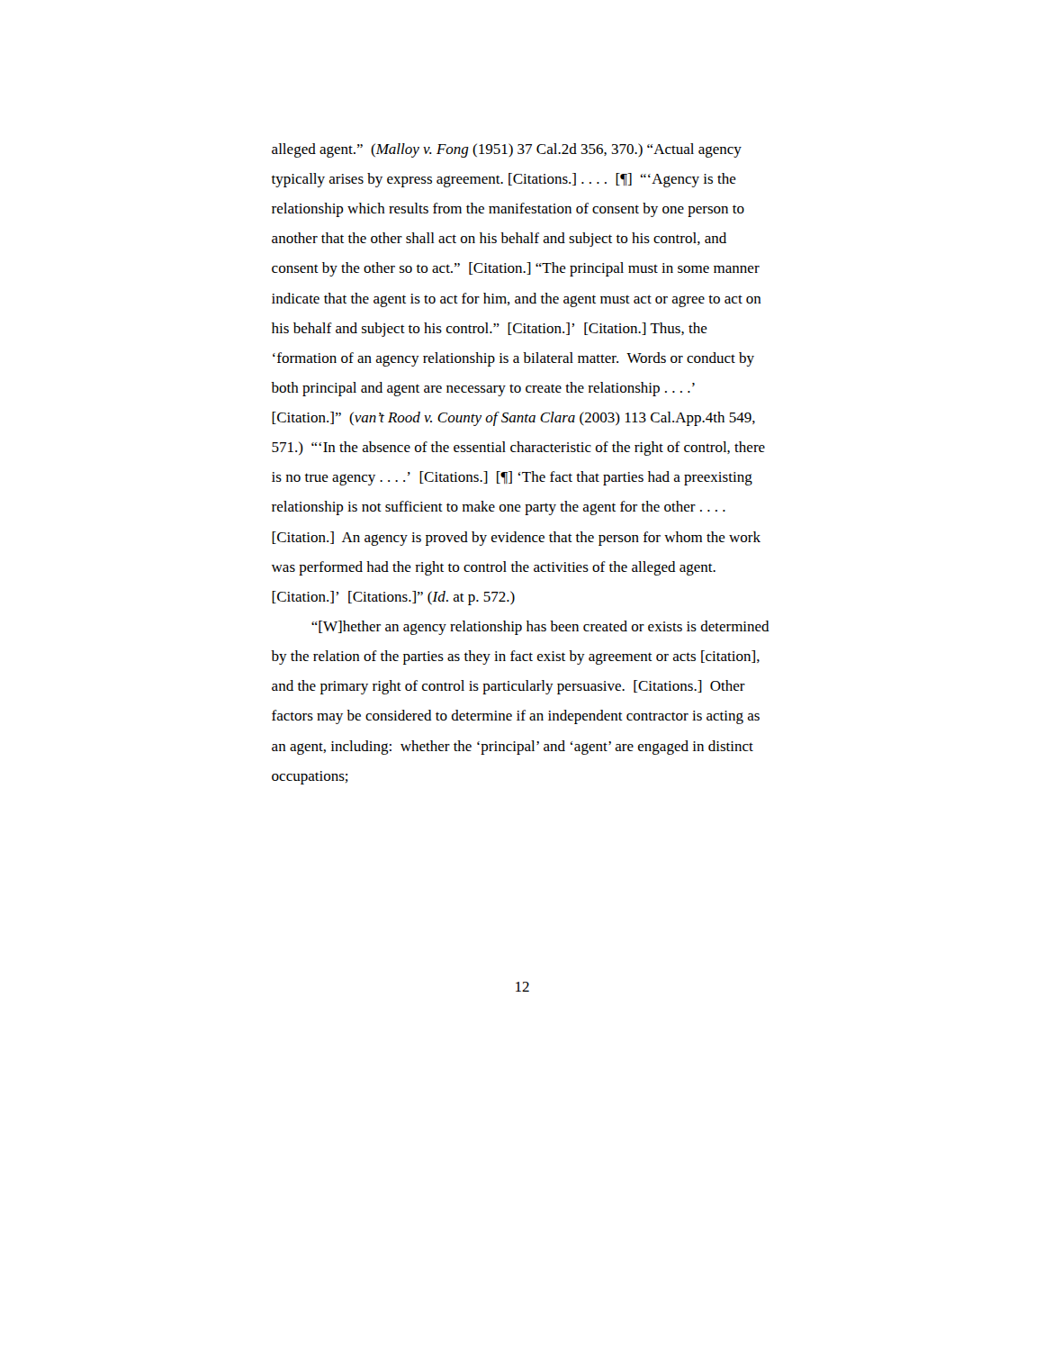alleged agent.” (Malloy v. Fong (1951) 37 Cal.2d 356, 370.) “Actual agency typically arises by express agreement. [Citations.] . . . . [¶] “‘Agency is the relationship which results from the manifestation of consent by one person to another that the other shall act on his behalf and subject to his control, and consent by the other so to act.” [Citation.] “The principal must in some manner indicate that the agent is to act for him, and the agent must act or agree to act on his behalf and subject to his control.” [Citation.]’ [Citation.] Thus, the ‘formation of an agency relationship is a bilateral matter. Words or conduct by both principal and agent are necessary to create the relationship . . . .’ [Citation.]” (van’t Rood v. County of Santa Clara (2003) 113 Cal.App.4th 549, 571.) “‘In the absence of the essential characteristic of the right of control, there is no true agency . . . .’ [Citations.] [¶] ‘The fact that parties had a preexisting relationship is not sufficient to make one party the agent for the other . . . . [Citation.] An agency is proved by evidence that the person for whom the work was performed had the right to control the activities of the alleged agent. [Citation.]’ [Citations.]” (Id. at p. 572.)
“[W]hether an agency relationship has been created or exists is determined by the relation of the parties as they in fact exist by agreement or acts [citation], and the primary right of control is particularly persuasive. [Citations.] Other factors may be considered to determine if an independent contractor is acting as an agent, including: whether the ‘principal’ and ‘agent’ are engaged in distinct occupations;
12